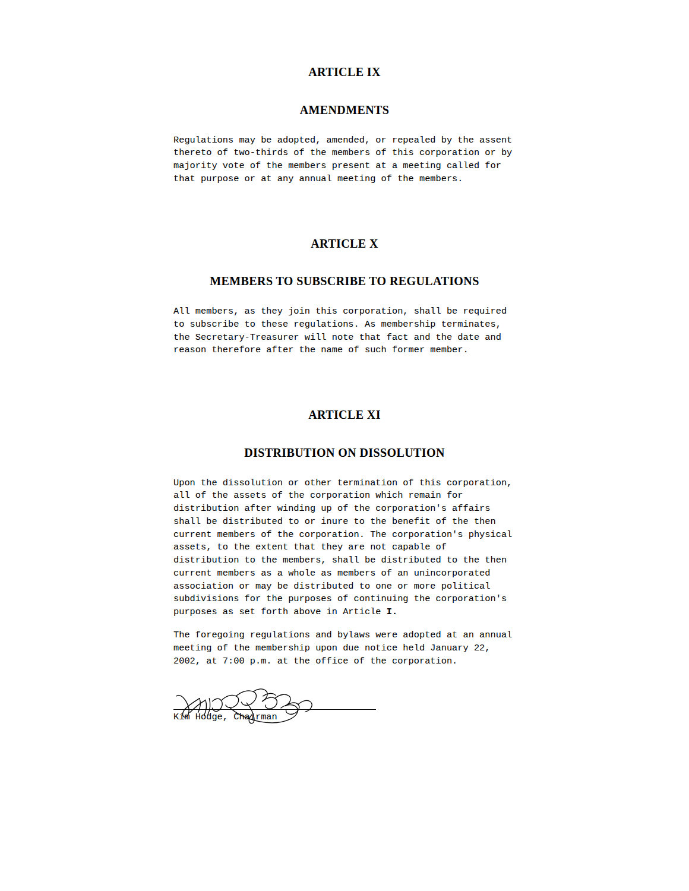ARTICLE IX
AMENDMENTS
Regulations may be adopted, amended, or repealed by the assent thereto of two-thirds of the members of this corporation or by majority vote of the members present at a meeting called for that purpose or at any annual meeting of the members.
ARTICLE X
MEMBERS TO SUBSCRIBE TO REGULATIONS
All members, as they join this corporation, shall be required to subscribe to these regulations. As membership terminates, the Secretary-Treasurer will note that fact and the date and reason therefore after the name of such former member.
ARTICLE XI
DISTRIBUTION ON DISSOLUTION
Upon the dissolution or other termination of this corporation, all of the assets of the corporation which remain for distribution after winding up of the corporation's affairs shall be distributed to or inure to the benefit of the then current members of the corporation. The corporation's physical assets, to the extent that they are not capable of distribution to the members, shall be distributed to the then current members as a whole as members of an unincorporated association or may be distributed to one or more political subdivisions for the purposes of continuing the corporation's purposes as set forth above in Article I.
The foregoing regulations and bylaws were adopted at an annual meeting of the membership upon due notice held January 22, 2002, at 7:00 p.m. at the office of the corporation.
Kim Hodge, Chairman